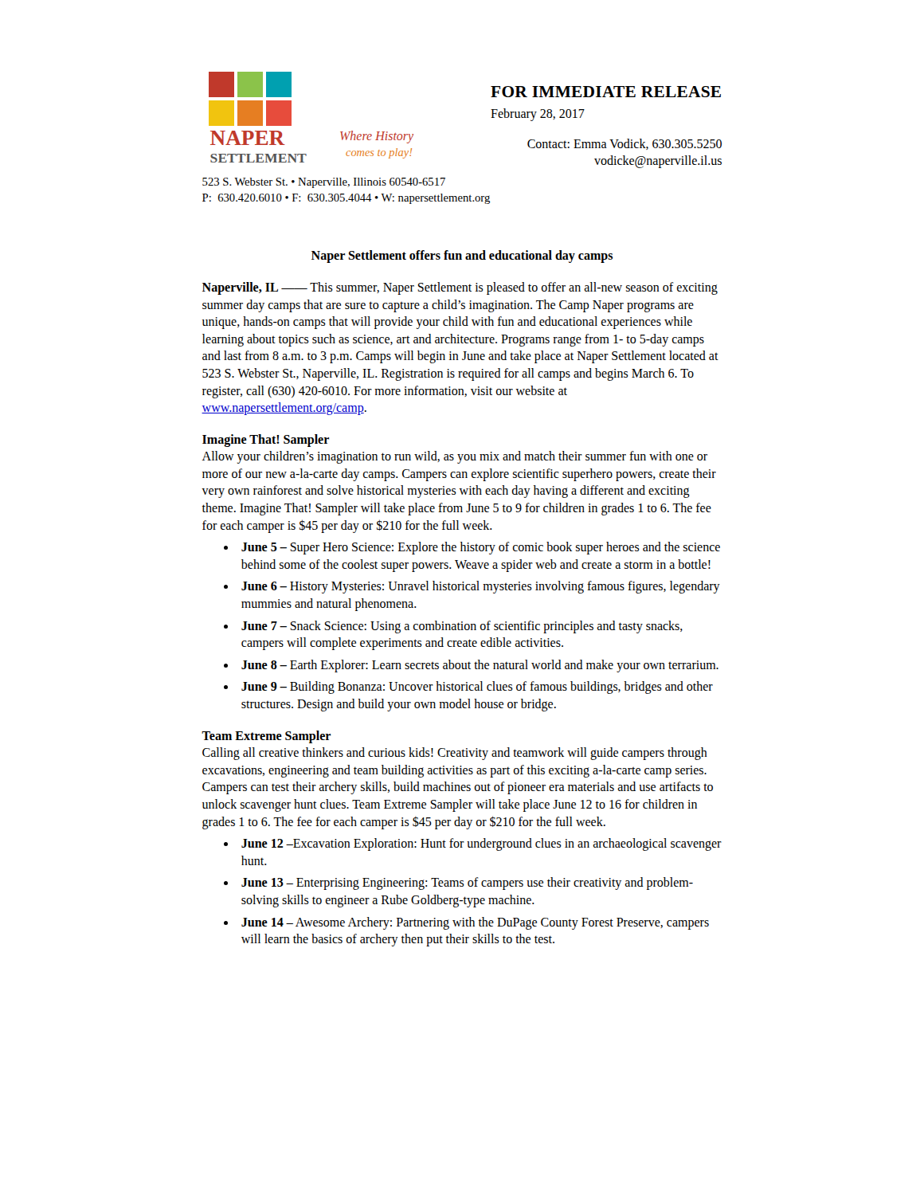FOR IMMEDIATE RELEASE
February 28, 2017
Contact: Emma Vodick, 630.305.5250
vodicke@naperville.il.us
523 S. Webster St. • Naperville, Illinois 60540-6517
P: 630.420.6010 • F: 630.305.4044 • W: napersettlement.org
Naper Settlement offers fun and educational day camps
Naperville, IL —— This summer, Naper Settlement is pleased to offer an all-new season of exciting summer day camps that are sure to capture a child’s imagination. The Camp Naper programs are unique, hands-on camps that will provide your child with fun and educational experiences while learning about topics such as science, art and architecture. Programs range from 1- to 5-day camps and last from 8 a.m. to 3 p.m. Camps will begin in June and take place at Naper Settlement located at 523 S. Webster St., Naperville, IL. Registration is required for all camps and begins March 6. To register, call (630) 420-6010. For more information, visit our website at www.napersettlement.org/camp.
Imagine That! Sampler
Allow your children’s imagination to run wild, as you mix and match their summer fun with one or more of our new a-la-carte day camps. Campers can explore scientific superhero powers, create their very own rainforest and solve historical mysteries with each day having a different and exciting theme. Imagine That! Sampler will take place from June 5 to 9 for children in grades 1 to 6. The fee for each camper is $45 per day or $210 for the full week.
June 5 – Super Hero Science: Explore the history of comic book super heroes and the science behind some of the coolest super powers. Weave a spider web and create a storm in a bottle!
June 6 – History Mysteries: Unravel historical mysteries involving famous figures, legendary mummies and natural phenomena.
June 7 – Snack Science: Using a combination of scientific principles and tasty snacks, campers will complete experiments and create edible activities.
June 8 – Earth Explorer: Learn secrets about the natural world and make your own terrarium.
June 9 – Building Bonanza: Uncover historical clues of famous buildings, bridges and other structures. Design and build your own model house or bridge.
Team Extreme Sampler
Calling all creative thinkers and curious kids! Creativity and teamwork will guide campers through excavations, engineering and team building activities as part of this exciting a-la-carte camp series. Campers can test their archery skills, build machines out of pioneer era materials and use artifacts to unlock scavenger hunt clues. Team Extreme Sampler will take place June 12 to 16 for children in grades 1 to 6. The fee for each camper is $45 per day or $210 for the full week.
June 12 –Excavation Exploration: Hunt for underground clues in an archaeological scavenger hunt.
June 13 – Enterprising Engineering: Teams of campers use their creativity and problem-solving skills to engineer a Rube Goldberg-type machine.
June 14 – Awesome Archery: Partnering with the DuPage County Forest Preserve, campers will learn the basics of archery then put their skills to the test.